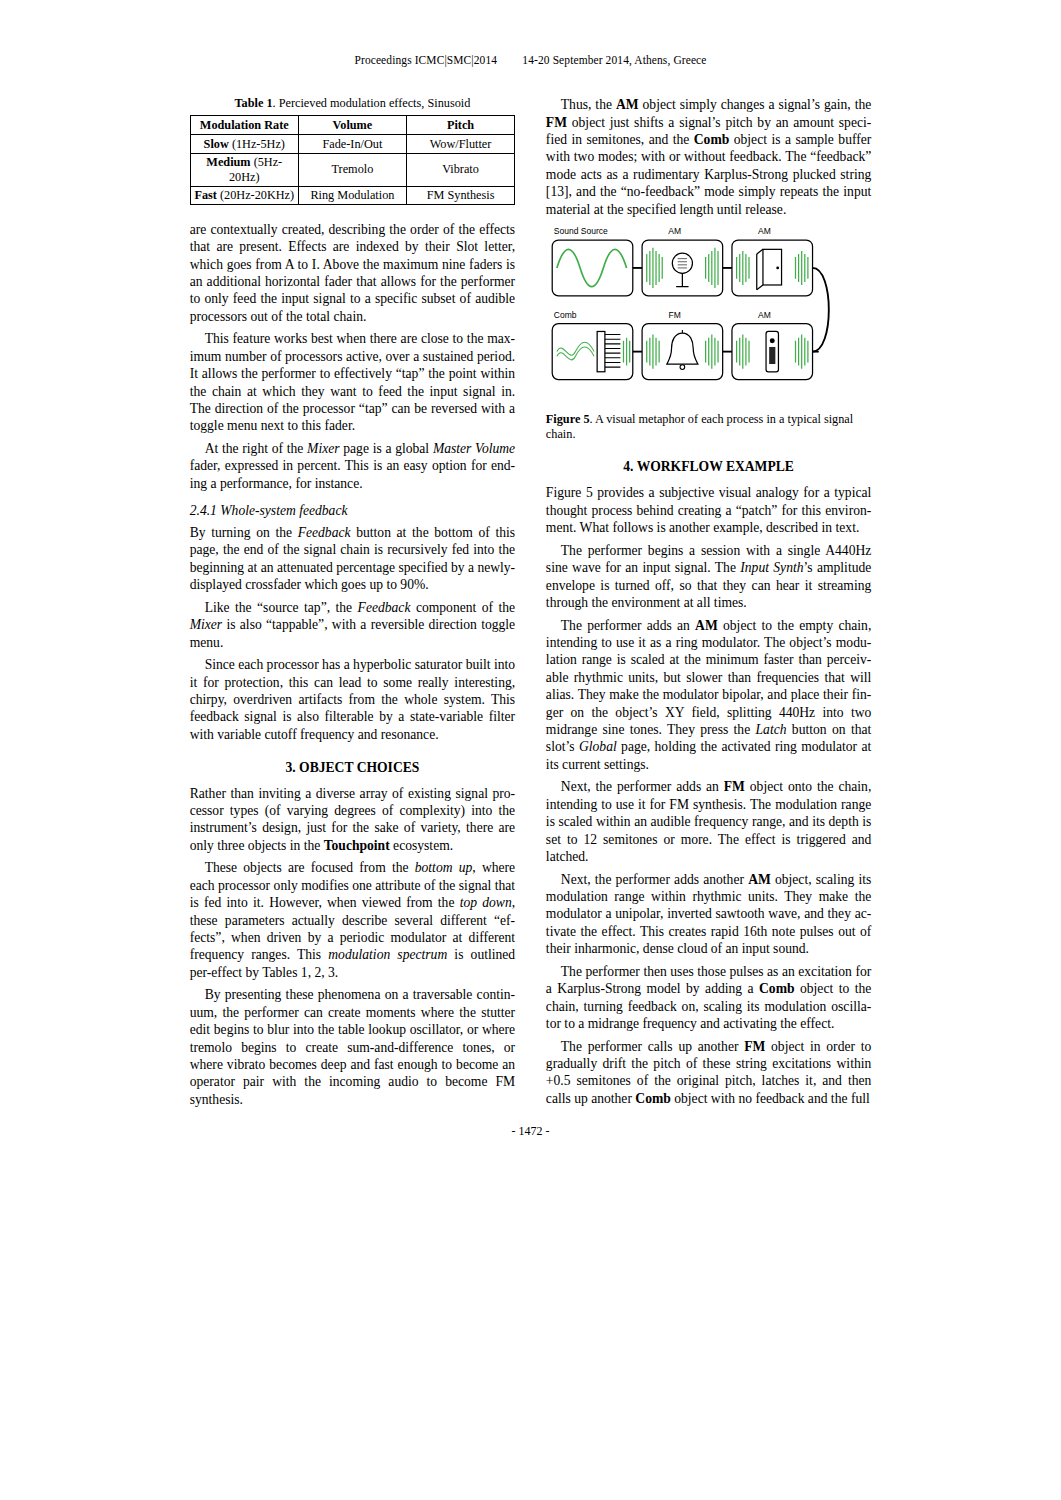Proceedings ICMC|SMC|201414-20 September 2014, Athens, Greece
Table 1. Percieved modulation effects, Sinusoid
| Modulation Rate | Volume | Pitch |
| --- | --- | --- |
| Slow (1Hz-5Hz) | Fade-In/Out | Wow/Flutter |
| Medium (5Hz-20Hz) | Tremolo | Vibrato |
| Fast (20Hz-20KHz) | Ring Modulation | FM Synthesis |
are contextually created, describing the order of the effects that are present. Effects are indexed by their Slot letter, which goes from A to I. Above the maximum nine faders is an additional horizontal fader that allows for the performer to only feed the input signal to a specific subset of audible processors out of the total chain.
This feature works best when there are close to the maximum number of processors active, over a sustained period. It allows the performer to effectively “tap” the point within the chain at which they want to feed the input signal in. The direction of the processor “tap” can be reversed with a toggle menu next to this fader.
At the right of the Mixer page is a global Master Volume fader, expressed in percent. This is an easy option for ending a performance, for instance.
2.4.1 Whole-system feedback
By turning on the Feedback button at the bottom of this page, the end of the signal chain is recursively fed into the beginning at an attenuated percentage specified by a newly-displayed crossfader which goes up to 90%.
Like the “source tap”, the Feedback component of the Mixer is also “tappable”, with a reversible direction toggle menu.
Since each processor has a hyperbolic saturator built into it for protection, this can lead to some really interesting, chirpy, overdriven artifacts from the whole system. This feedback signal is also filterable by a state-variable filter with variable cutoff frequency and resonance.
3. Object Choices
Rather than inviting a diverse array of existing signal processor types (of varying degrees of complexity) into the instrument’s design, just for the sake of variety, there are only three objects in the Touchpoint ecosystem.
These objects are focused from the bottom up, where each processor only modifies one attribute of the signal that is fed into it. However, when viewed from the top down, these parameters actually describe several different “effects”, when driven by a periodic modulator at different frequency ranges. This modulation spectrum is outlined per-effect by Tables 1, 2, 3.
By presenting these phenomena on a traversable continuum, the performer can create moments where the stutter edit begins to blur into the table lookup oscillator, or where tremolo begins to create sum-and-difference tones, or where vibrato becomes deep and fast enough to become an operator pair with the incoming audio to become FM synthesis.
Thus, the AM object simply changes a signal’s gain, the FM object just shifts a signal’s pitch by an amount specified in semitones, and the Comb object is a sample buffer with two modes; with or without feedback. The “feedback” mode acts as a rudimentary Karplus-Strong plucked string [13], and the “no-feedback” mode simply repeats the input material at the specified length until release.
Sound Source AM AM Comb FM AM
Figure 5. A visual metaphor of each process in a typical signal chain.
4. Workflow Example
Figure 5 provides a subjective visual analogy for a typical thought process behind creating a “patch” for this environment. What follows is another example, described in text.
The performer begins a session with a single A440Hz sine wave for an input signal. The Input Synth’s amplitude envelope is turned off, so that they can hear it streaming through the environment at all times.
The performer adds an AM object to the empty chain, intending to use it as a ring modulator. The object’s modulation range is scaled at the minimum faster than perceivable rhythmic units, but slower than frequencies that will alias. They make the modulator bipolar, and place their finger on the object’s XY field, splitting 440Hz into two midrange sine tones. They press the Latch button on that slot’s Global page, holding the activated ring modulator at its current settings.
Next, the performer adds an FM object onto the chain, intending to use it for FM synthesis. The modulation range is scaled within an audible frequency range, and its depth is set to 12 semitones or more. The effect is triggered and latched.
Next, the performer adds another AM object, scaling its modulation range within rhythmic units. They make the modulator a unipolar, inverted sawtooth wave, and they activate the effect. This creates rapid 16th note pulses out of their inharmonic, dense cloud of an input sound.
The performer then uses those pulses as an excitation for a Karplus-Strong model by adding a Comb object to the chain, turning feedback on, scaling its modulation oscillator to a midrange frequency and activating the effect.
The performer calls up another FM object in order to gradually drift the pitch of these string excitations within +0.5 semitones of the original pitch, latches it, and then calls up another Comb object with no feedback and the full
- 1472 -